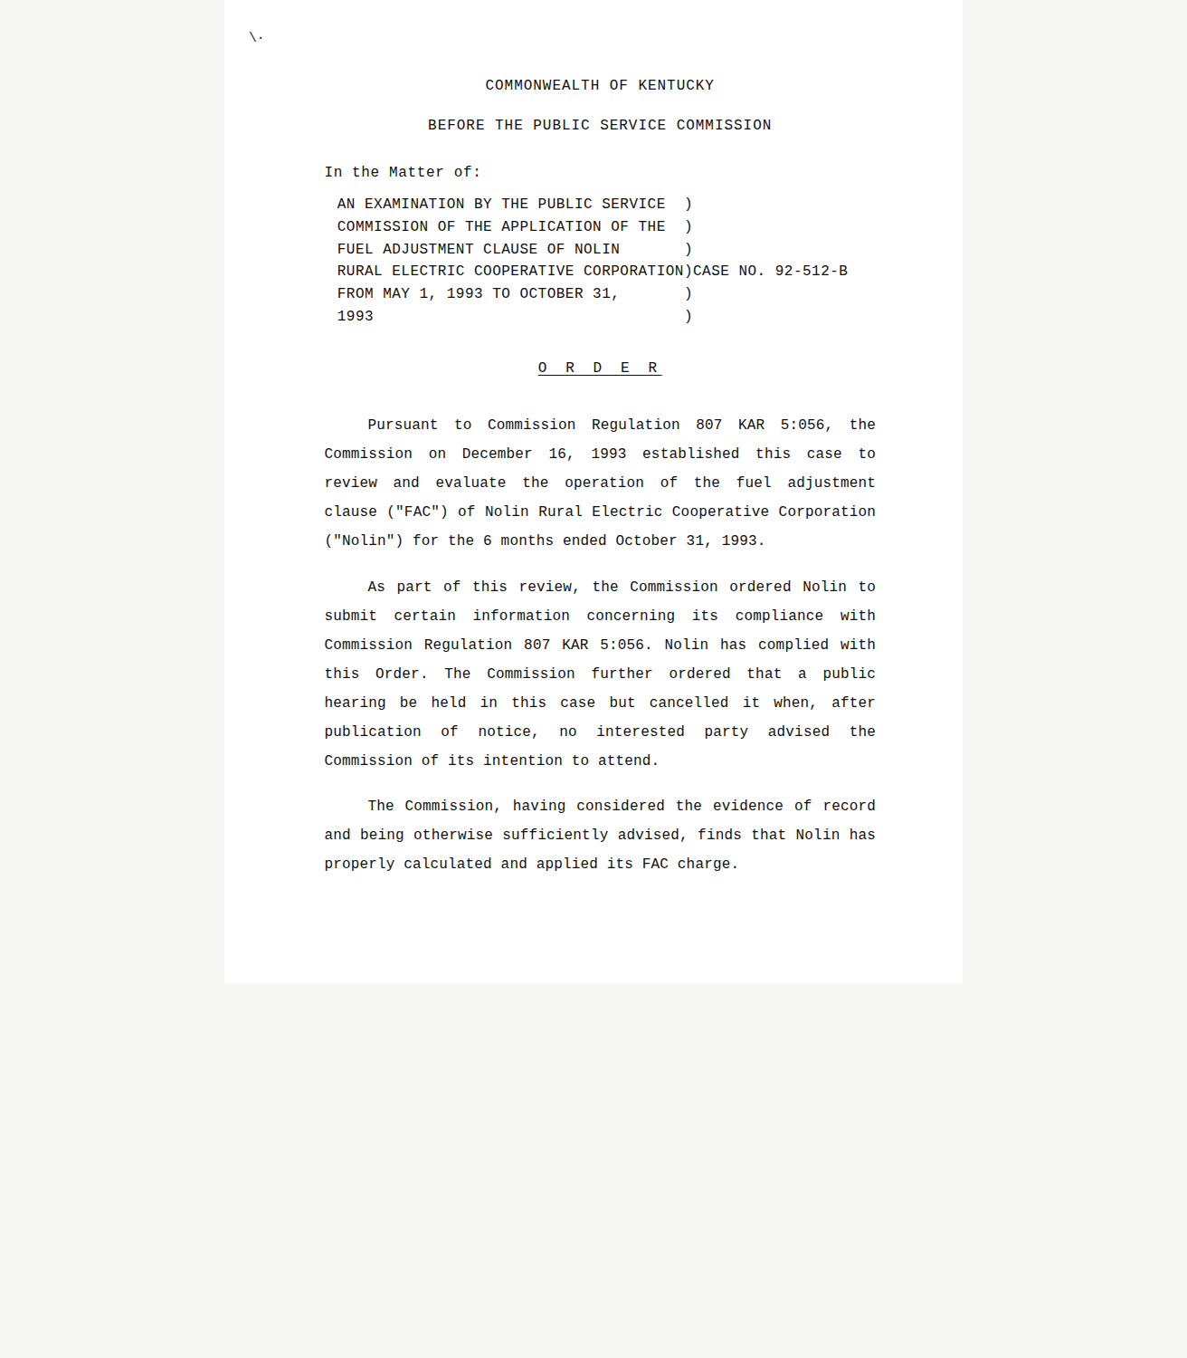\·          
COMMONWEALTH OF KENTUCKY
BEFORE THE PUBLIC SERVICE COMMISSION
In the Matter of:
| AN EXAMINATION BY THE PUBLIC SERVICE | ) | |
| COMMISSION OF THE APPLICATION OF THE | ) | |
| FUEL ADJUSTMENT CLAUSE OF NOLIN | ) | |
| RURAL ELECTRIC COOPERATIVE CORPORATION | ) | CASE NO. 92-512-B |
| FROM MAY 1, 1993 TO OCTOBER 31, | ) | |
| 1993 | ) | |
O R D E R
Pursuant to Commission Regulation 807 KAR 5:056, the Commission on December 16, 1993 established this case to review and evaluate the operation of the fuel adjustment clause ("FAC") of Nolin Rural Electric Cooperative Corporation ("Nolin") for the 6 months ended October 31, 1993.
As part of this review, the Commission ordered Nolin to submit certain information concerning its compliance with Commission Regulation 807 KAR 5:056. Nolin has complied with this Order. The Commission further ordered that a public hearing be held in this case but cancelled it when, after publication of notice, no interested party advised the Commission of its intention to attend.
The Commission, having considered the evidence of record and being otherwise sufficiently advised, finds that Nolin has properly calculated and applied its FAC charge.